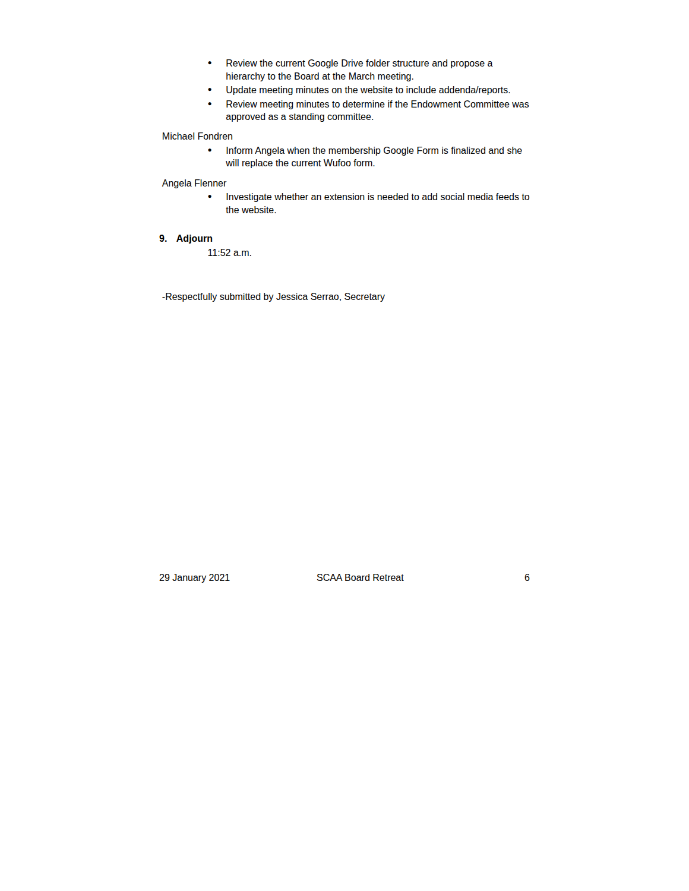Review the current Google Drive folder structure and propose a hierarchy to the Board at the March meeting.
Update meeting minutes on the website to include addenda/reports.
Review meeting minutes to determine if the Endowment Committee was approved as a standing committee.
Michael Fondren
Inform Angela when the membership Google Form is finalized and she will replace the current Wufoo form.
Angela Flenner
Investigate whether an extension is needed to add social media feeds to the website.
9. Adjourn
11:52 a.m.
-Respectfully submitted by Jessica Serrao, Secretary
29 January 2021
SCAA Board Retreat
6